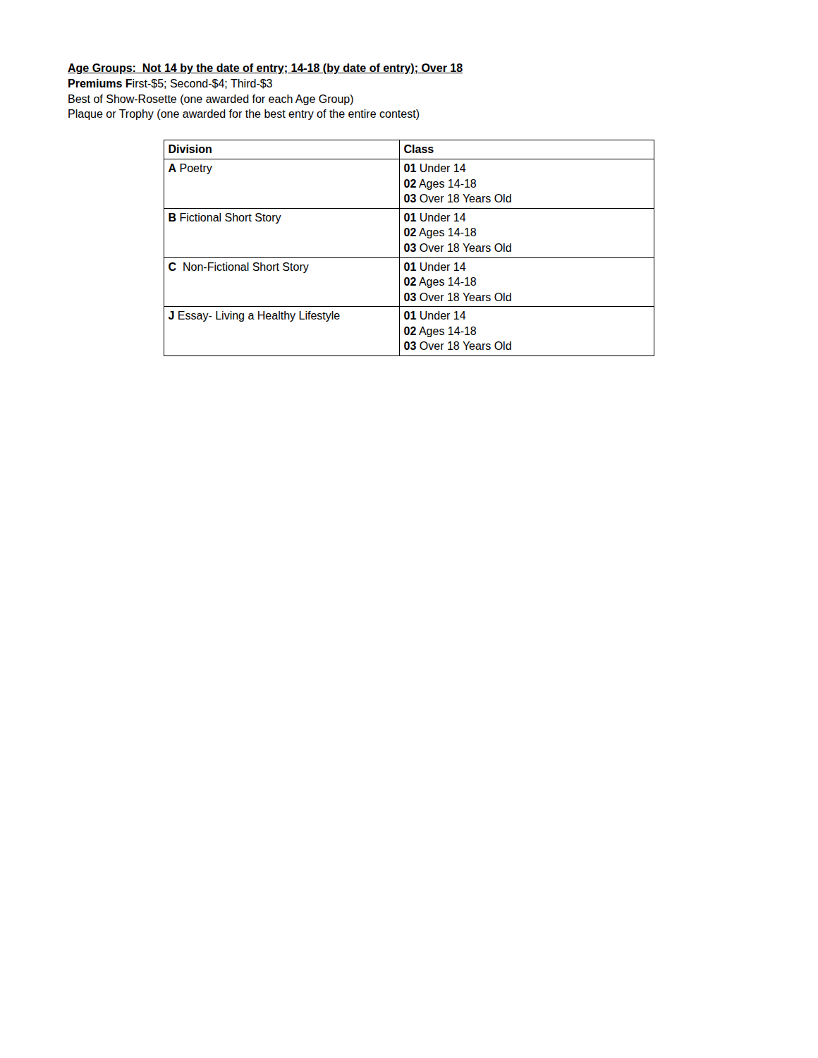Age Groups: Not 14 by the date of entry; 14-18 (by date of entry); Over 18
Premiums First-$5; Second-$4; Third-$3
Best of Show-Rosette (one awarded for each Age Group)
Plaque or Trophy (one awarded for the best entry of the entire contest)
| Division | Class |
| --- | --- |
| A Poetry | 01 Under 14 02 Ages 14-18 03 Over 18 Years Old |
| B Fictional Short Story | 01 Under 14 02 Ages 14-18 03 Over 18 Years Old |
| C Non-Fictional Short Story | 01 Under 14 02 Ages 14-18 03 Over 18 Years Old |
| J Essay- Living a Healthy Lifestyle | 01 Under 14 02 Ages 14-18 03 Over 18 Years Old |